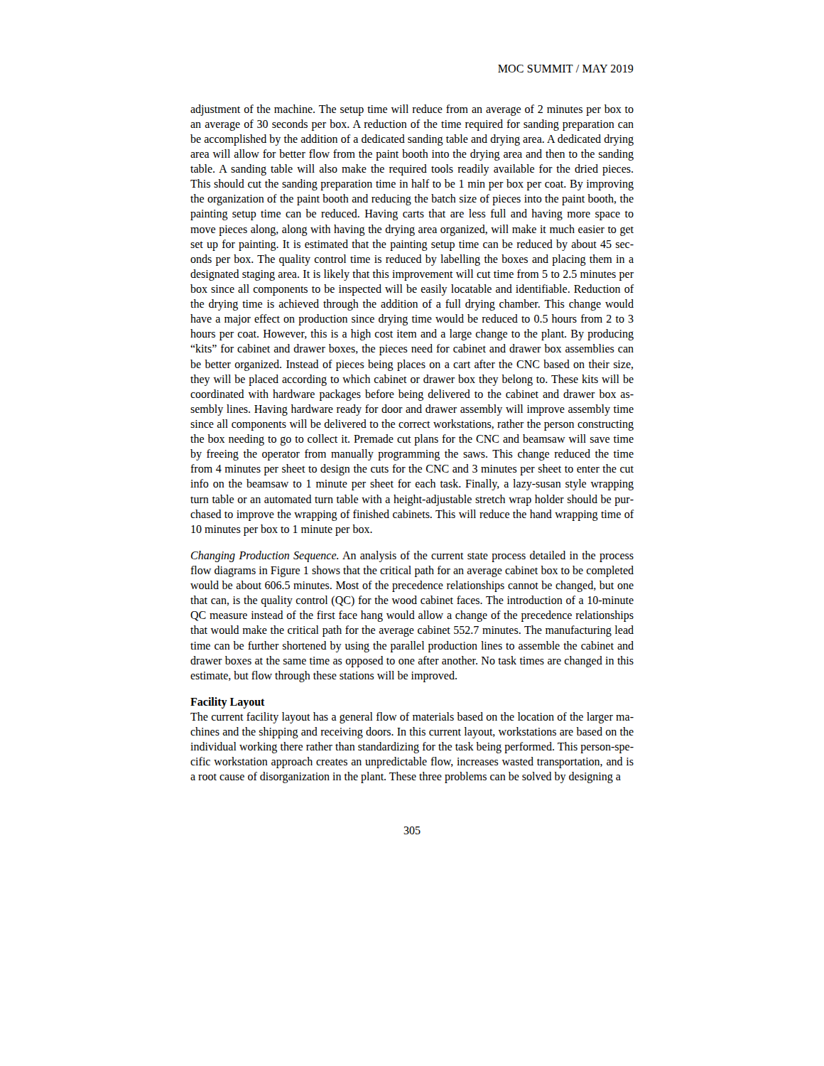MOC SUMMIT / MAY 2019
adjustment of the machine. The setup time will reduce from an average of 2 minutes per box to an average of 30 seconds per box. A reduction of the time required for sanding preparation can be accomplished by the addition of a dedicated sanding table and drying area. A dedicated drying area will allow for better flow from the paint booth into the drying area and then to the sanding table. A sanding table will also make the required tools readily available for the dried pieces. This should cut the sanding preparation time in half to be 1 min per box per coat. By improving the organization of the paint booth and reducing the batch size of pieces into the paint booth, the painting setup time can be reduced. Having carts that are less full and having more space to move pieces along, along with having the drying area organized, will make it much easier to get set up for painting. It is estimated that the painting setup time can be reduced by about 45 seconds per box. The quality control time is reduced by labelling the boxes and placing them in a designated staging area. It is likely that this improvement will cut time from 5 to 2.5 minutes per box since all components to be inspected will be easily locatable and identifiable. Reduction of the drying time is achieved through the addition of a full drying chamber. This change would have a major effect on production since drying time would be reduced to 0.5 hours from 2 to 3 hours per coat. However, this is a high cost item and a large change to the plant. By producing “kits” for cabinet and drawer boxes, the pieces need for cabinet and drawer box assemblies can be better organized. Instead of pieces being places on a cart after the CNC based on their size, they will be placed according to which cabinet or drawer box they belong to. These kits will be coordinated with hardware packages before being delivered to the cabinet and drawer box assembly lines. Having hardware ready for door and drawer assembly will improve assembly time since all components will be delivered to the correct workstations, rather the person constructing the box needing to go to collect it. Premade cut plans for the CNC and beamsaw will save time by freeing the operator from manually programming the saws. This change reduced the time from 4 minutes per sheet to design the cuts for the CNC and 3 minutes per sheet to enter the cut info on the beamsaw to 1 minute per sheet for each task. Finally, a lazy-susan style wrapping turn table or an automated turn table with a height-adjustable stretch wrap holder should be purchased to improve the wrapping of finished cabinets. This will reduce the hand wrapping time of 10 minutes per box to 1 minute per box.
Changing Production Sequence. An analysis of the current state process detailed in the process flow diagrams in Figure 1 shows that the critical path for an average cabinet box to be completed would be about 606.5 minutes. Most of the precedence relationships cannot be changed, but one that can, is the quality control (QC) for the wood cabinet faces. The introduction of a 10-minute QC measure instead of the first face hang would allow a change of the precedence relationships that would make the critical path for the average cabinet 552.7 minutes. The manufacturing lead time can be further shortened by using the parallel production lines to assemble the cabinet and drawer boxes at the same time as opposed to one after another. No task times are changed in this estimate, but flow through these stations will be improved.
Facility Layout
The current facility layout has a general flow of materials based on the location of the larger machines and the shipping and receiving doors. In this current layout, workstations are based on the individual working there rather than standardizing for the task being performed. This person-specific workstation approach creates an unpredictable flow, increases wasted transportation, and is a root cause of disorganization in the plant. These three problems can be solved by designing a
305